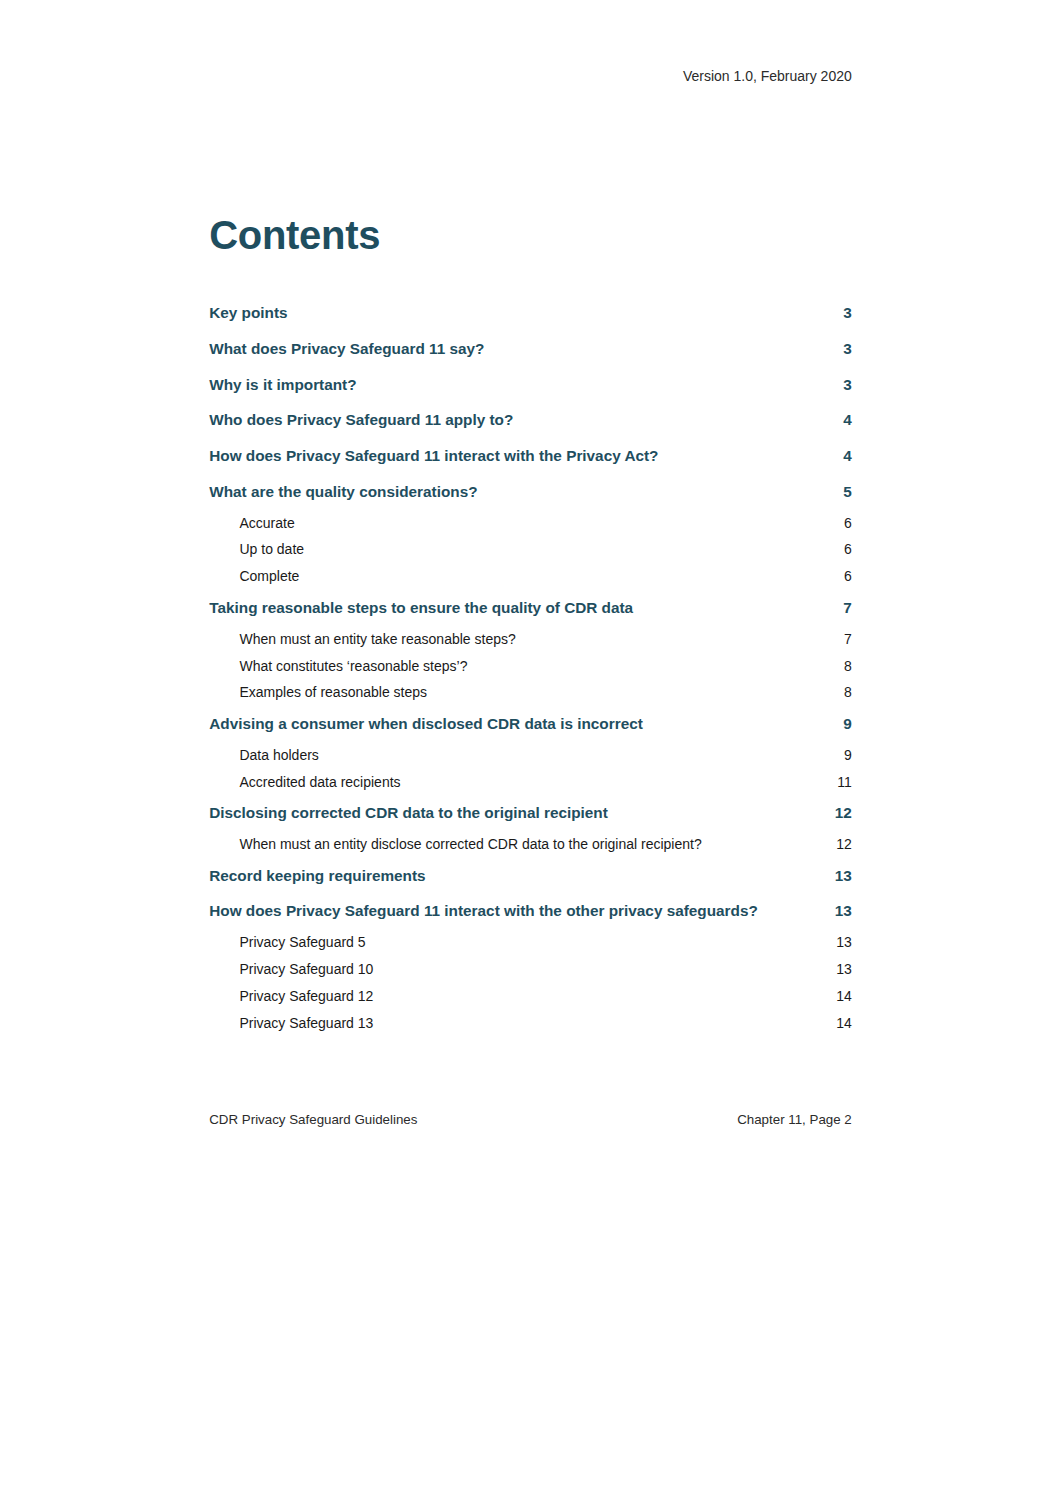Version 1.0, February 2020
Contents
Key points 3
What does Privacy Safeguard 11 say? 3
Why is it important? 3
Who does Privacy Safeguard 11 apply to? 4
How does Privacy Safeguard 11 interact with the Privacy Act? 4
What are the quality considerations? 5
Accurate 6
Up to date 6
Complete 6
Taking reasonable steps to ensure the quality of CDR data 7
When must an entity take reasonable steps? 7
What constitutes ‘reasonable steps’? 8
Examples of reasonable steps 8
Advising a consumer when disclosed CDR data is incorrect 9
Data holders 9
Accredited data recipients 11
Disclosing corrected CDR data to the original recipient 12
When must an entity disclose corrected CDR data to the original recipient? 12
Record keeping requirements 13
How does Privacy Safeguard 11 interact with the other privacy safeguards? 13
Privacy Safeguard 5 13
Privacy Safeguard 10 13
Privacy Safeguard 12 14
Privacy Safeguard 13 14
CDR Privacy Safeguard Guidelines Chapter 11, Page 2